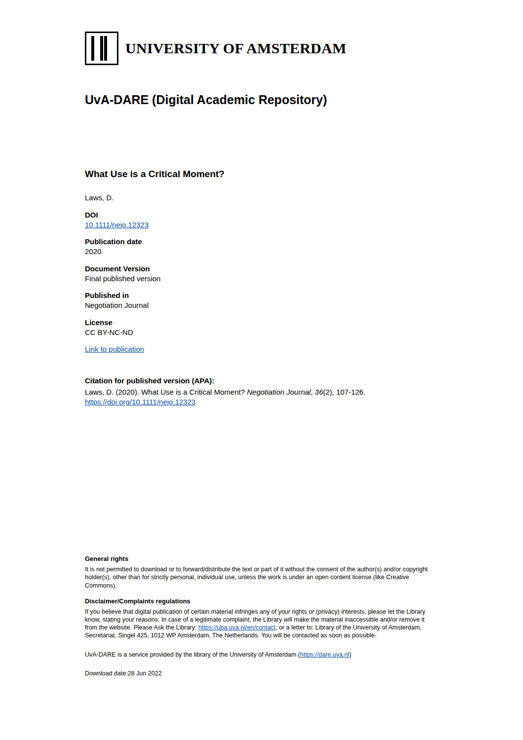x x x
University of Amsterdam
UvA-DARE (Digital Academic Repository)
What Use is a Critical Moment?
Laws, D.
DOI
10.1111/nejo.12323
Publication date
2020
Document Version
Final published version
Published in
Negotiation Journal
License
CC BY-NC-ND
Link to publication
Citation for published version (APA):
Laws, D. (2020). What Use is a Critical Moment? Negotiation Journal, 36(2), 107-126.
https://doi.org/10.1111/nejo.12323
General rights
It is not permitted to download or to forward/distribute the text or part of it without the consent of the author(s) and/or copyright holder(s), other than for strictly personal, individual use, unless the work is under an open content license (like Creative Commons).
Disclaimer/Complaints regulations
If you believe that digital publication of certain material infringes any of your rights or (privacy) interests, please let the Library know, stating your reasons. In case of a legitimate complaint, the Library will make the material inaccessible and/or remove it from the website. Please Ask the Library: https://uba.uva.nl/en/contact, or a letter to: Library of the University of Amsterdam, Secretariat, Singel 425, 1012 WP Amsterdam, The Netherlands. You will be contacted as soon as possible.
UvA-DARE is a service provided by the library of the University of Amsterdam (https://dare.uva.nl)
Download date:28 Jun 2022